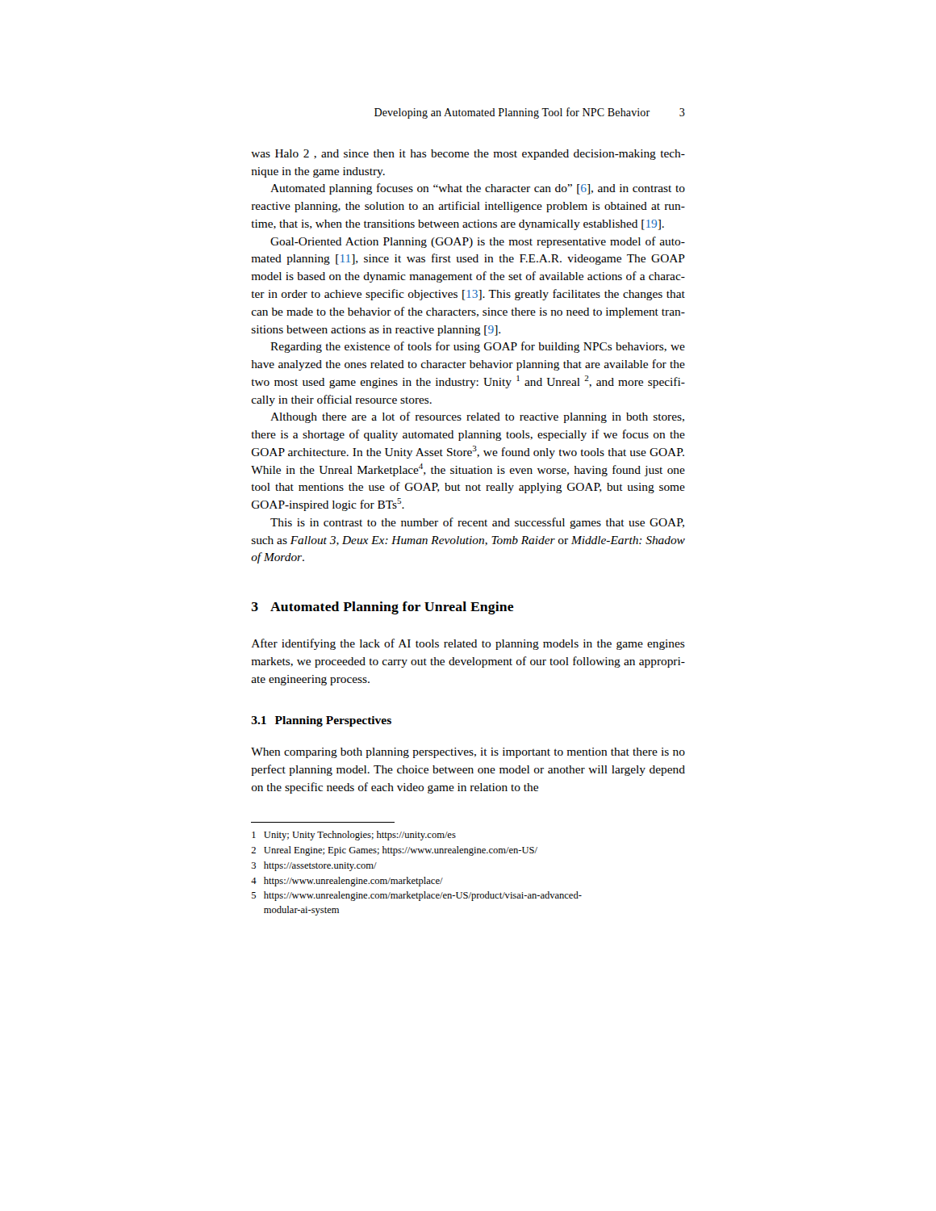Developing an Automated Planning Tool for NPC Behavior 3
was Halo 2 , and since then it has become the most expanded decision-making technique in the game industry.
Automated planning focuses on “what the character can do” [6], and in contrast to reactive planning, the solution to an artificial intelligence problem is obtained at runtime, that is, when the transitions between actions are dynamically established [19].
Goal-Oriented Action Planning (GOAP) is the most representative model of automated planning [11], since it was first used in the F.E.A.R. videogame The GOAP model is based on the dynamic management of the set of available actions of a character in order to achieve specific objectives [13]. This greatly facilitates the changes that can be made to the behavior of the characters, since there is no need to implement transitions between actions as in reactive planning [9].
Regarding the existence of tools for using GOAP for building NPCs behaviors, we have analyzed the ones related to character behavior planning that are available for the two most used game engines in the industry: Unity 1 and Unreal 2, and more specifically in their official resource stores.
Although there are a lot of resources related to reactive planning in both stores, there is a shortage of quality automated planning tools, especially if we focus on the GOAP architecture. In the Unity Asset Store3, we found only two tools that use GOAP. While in the Unreal Marketplace4, the situation is even worse, having found just one tool that mentions the use of GOAP, but not really applying GOAP, but using some GOAP-inspired logic for BTs5.
This is in contrast to the number of recent and successful games that use GOAP, such as Fallout 3, Deux Ex: Human Revolution, Tomb Raider or Middle-Earth: Shadow of Mordor.
3 Automated Planning for Unreal Engine
After identifying the lack of AI tools related to planning models in the game engines markets, we proceeded to carry out the development of our tool following an appropriate engineering process.
3.1 Planning Perspectives
When comparing both planning perspectives, it is important to mention that there is no perfect planning model. The choice between one model or another will largely depend on the specific needs of each video game in relation to the
1 Unity; Unity Technologies; https://unity.com/es
2 Unreal Engine; Epic Games; https://www.unrealengine.com/en-US/
3 https://assetstore.unity.com/
4 https://www.unrealengine.com/marketplace/
5 https://www.unrealengine.com/marketplace/en-US/product/visai-an-advanced-modular-ai-system